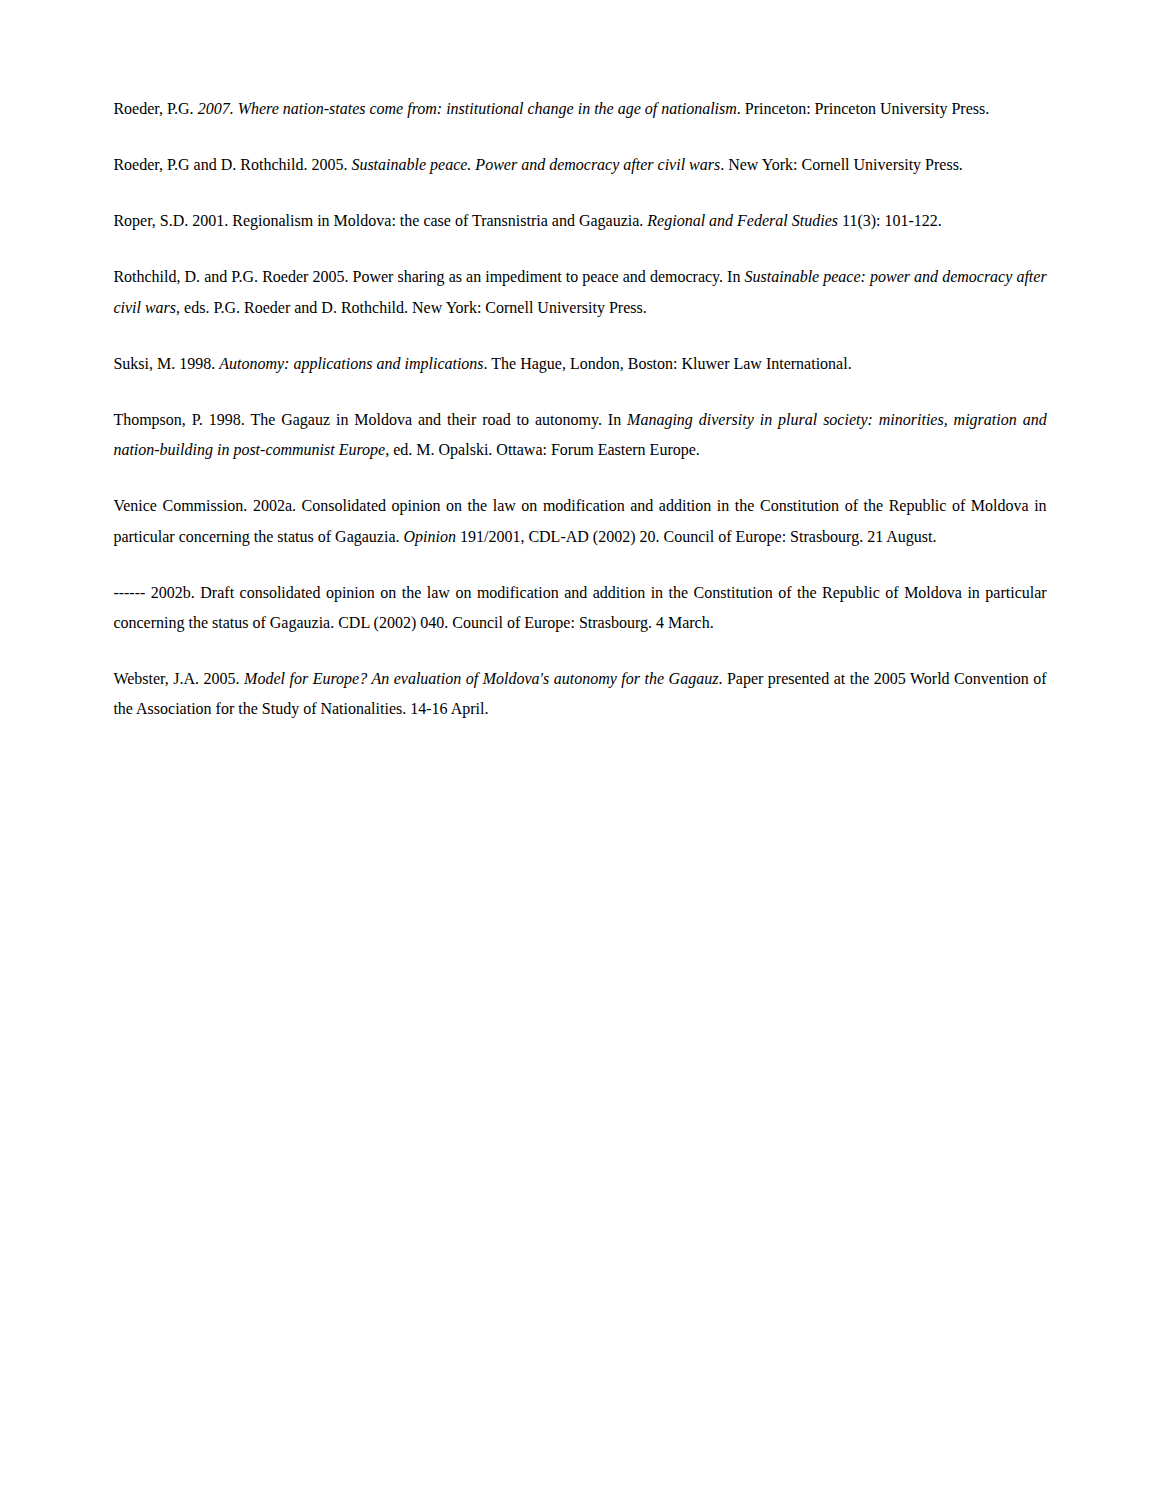Roeder, P.G. 2007. Where nation-states come from: institutional change in the age of nationalism. Princeton: Princeton University Press.
Roeder, P.G and D. Rothchild. 2005. Sustainable peace. Power and democracy after civil wars. New York: Cornell University Press.
Roper, S.D. 2001. Regionalism in Moldova: the case of Transnistria and Gagauzia. Regional and Federal Studies 11(3): 101-122.
Rothchild, D. and P.G. Roeder 2005. Power sharing as an impediment to peace and democracy. In Sustainable peace: power and democracy after civil wars, eds. P.G. Roeder and D. Rothchild. New York: Cornell University Press.
Suksi, M. 1998. Autonomy: applications and implications. The Hague, London, Boston: Kluwer Law International.
Thompson, P. 1998. The Gagauz in Moldova and their road to autonomy. In Managing diversity in plural society: minorities, migration and nation-building in post-communist Europe, ed. M. Opalski. Ottawa: Forum Eastern Europe.
Venice Commission. 2002a. Consolidated opinion on the law on modification and addition in the Constitution of the Republic of Moldova in particular concerning the status of Gagauzia. Opinion 191/2001, CDL-AD (2002) 20. Council of Europe: Strasbourg. 21 August.
------ 2002b. Draft consolidated opinion on the law on modification and addition in the Constitution of the Republic of Moldova in particular concerning the status of Gagauzia. CDL (2002) 040. Council of Europe: Strasbourg. 4 March.
Webster, J.A. 2005. Model for Europe? An evaluation of Moldova's autonomy for the Gagauz. Paper presented at the 2005 World Convention of the Association for the Study of Nationalities. 14-16 April.